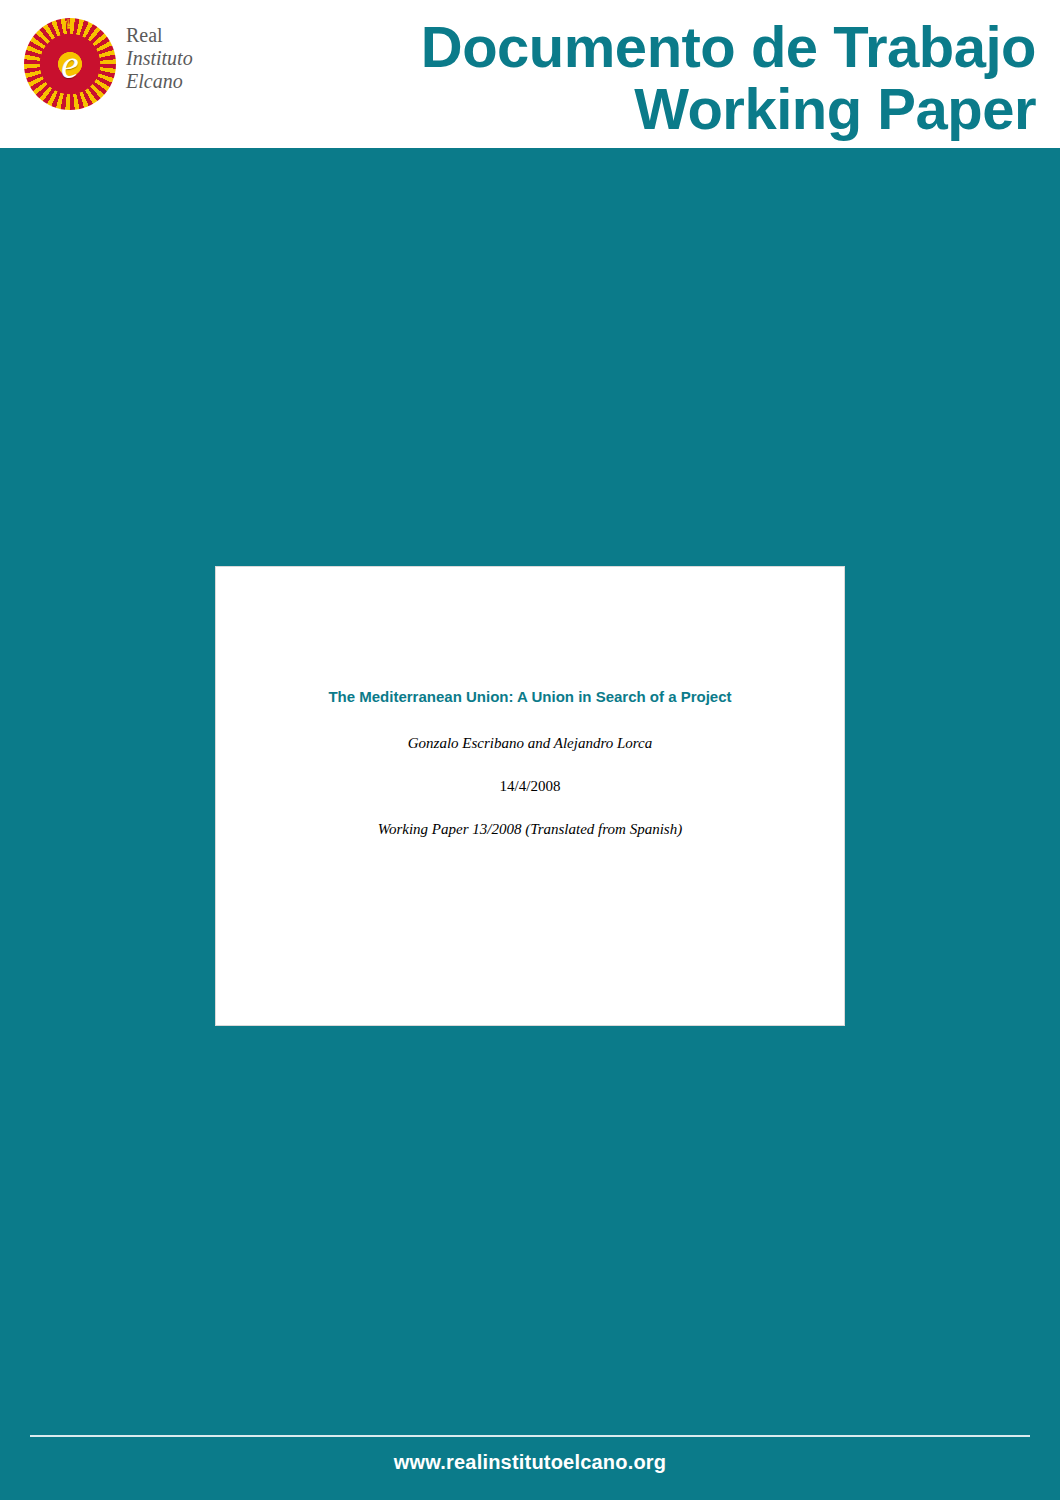♛
Real Instituto Elcano
Documento de Trabajo
Working Paper
The Mediterranean Union: A Union in Search of a Project
Gonzalo Escribano and Alejandro Lorca
14/4/2008
Working Paper 13/2008 (Translated from Spanish)
www.realinstitutoelcano.org